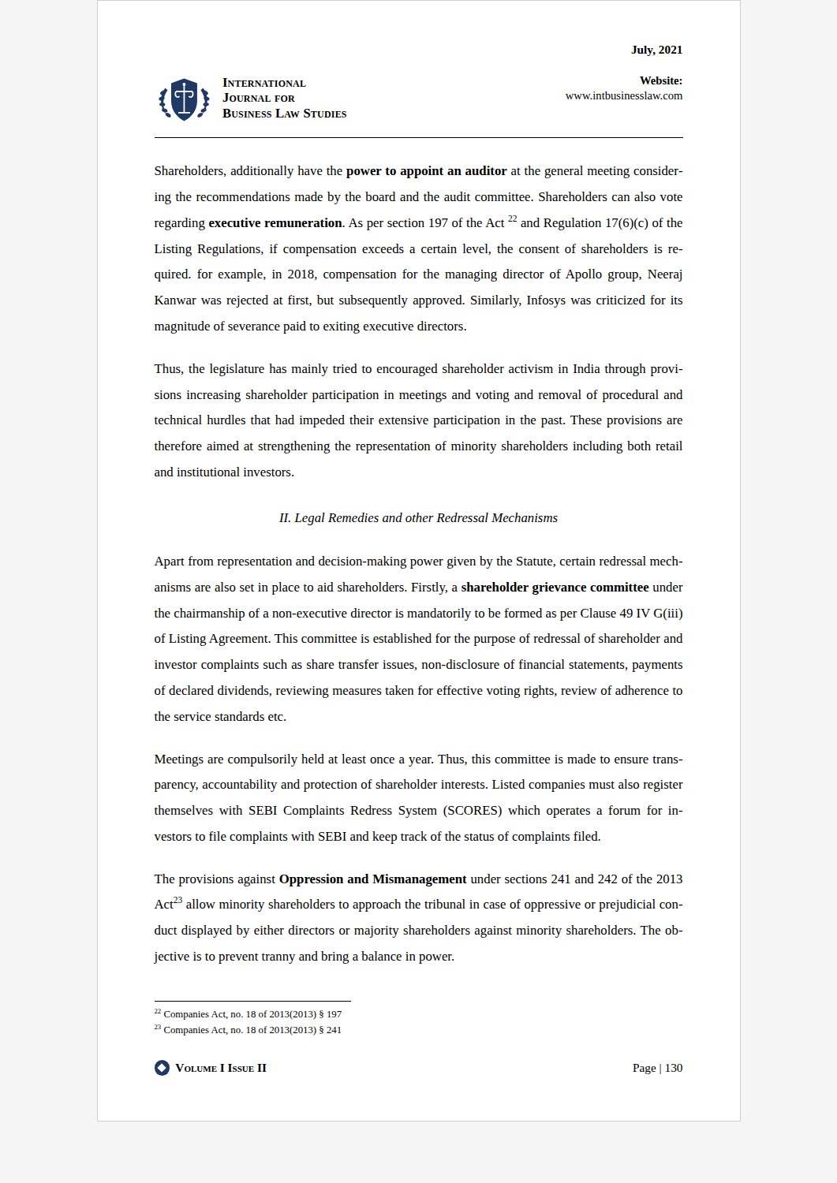July, 2021
International
Journal for
Business Law Studies
Website:
www.intbusinesslaw.com
Shareholders, additionally have the power to appoint an auditor at the general meeting considering the recommendations made by the board and the audit committee. Shareholders can also vote regarding executive remuneration. As per section 197 of the Act 22 and Regulation 17(6)(c) of the Listing Regulations, if compensation exceeds a certain level, the consent of shareholders is required. for example, in 2018, compensation for the managing director of Apollo group, Neeraj Kanwar was rejected at first, but subsequently approved. Similarly, Infosys was criticized for its magnitude of severance paid to exiting executive directors.
Thus, the legislature has mainly tried to encouraged shareholder activism in India through provisions increasing shareholder participation in meetings and voting and removal of procedural and technical hurdles that had impeded their extensive participation in the past. These provisions are therefore aimed at strengthening the representation of minority shareholders including both retail and institutional investors.
II. Legal Remedies and other Redressal Mechanisms
Apart from representation and decision-making power given by the Statute, certain redressal mechanisms are also set in place to aid shareholders. Firstly, a shareholder grievance committee under the chairmanship of a non-executive director is mandatorily to be formed as per Clause 49 IV G(iii) of Listing Agreement. This committee is established for the purpose of redressal of shareholder and investor complaints such as share transfer issues, non-disclosure of financial statements, payments of declared dividends, reviewing measures taken for effective voting rights, review of adherence to the service standards etc.
Meetings are compulsorily held at least once a year. Thus, this committee is made to ensure transparency, accountability and protection of shareholder interests. Listed companies must also register themselves with SEBI Complaints Redress System (SCORES) which operates a forum for investors to file complaints with SEBI and keep track of the status of complaints filed.
The provisions against Oppression and Mismanagement under sections 241 and 242 of the 2013 Act23 allow minority shareholders to approach the tribunal in case of oppressive or prejudicial conduct displayed by either directors or majority shareholders against minority shareholders. The objective is to prevent tranny and bring a balance in power.
22 Companies Act, no. 18 of 2013(2013) § 197
23 Companies Act, no. 18 of 2013(2013) § 241
Volume I Issue II
Page | 130